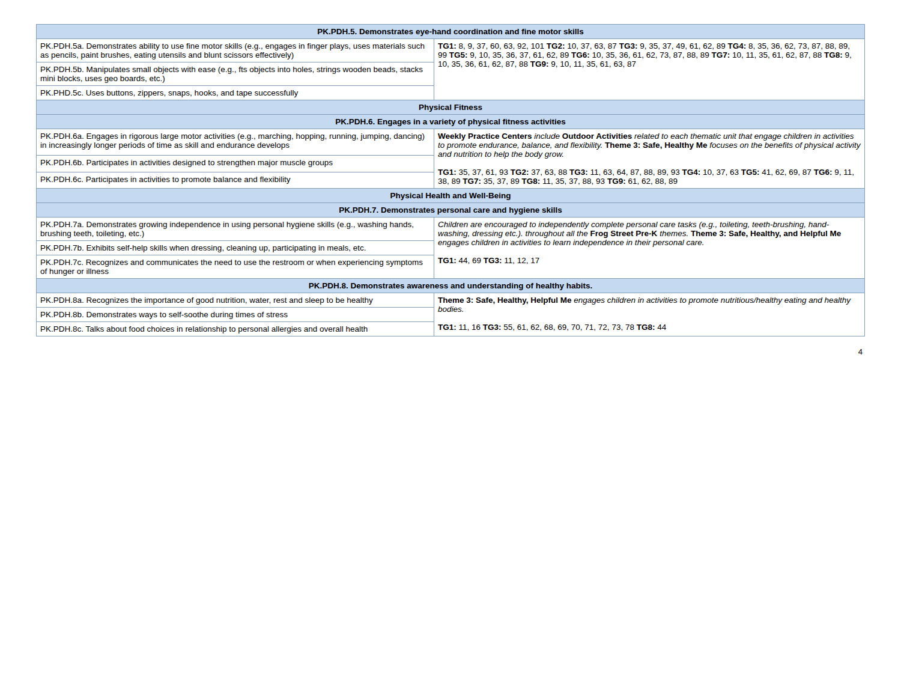| PK.PDH.5. Demonstrates eye-hand coordination and fine motor skills |
| PK.PDH.5a. Demonstrates ability to use fine motor skills (e.g., engages in finger plays, uses materials such as pencils, paint brushes, eating utensils and blunt scissors effectively) | TG1: 8, 9, 37, 60, 63, 92, 101 TG2: 10, 37, 63, 87 TG3: 9, 35, 37, 49, 61, 62, 89 TG4: 8, 35, 36, 62, 73, 87, 88, 89, 99 TG5: 9, 10, 35, 36, 37, 61, 62, 89 TG6: 10, 35, 36, 61, 62, 73, 87, 88, 89 TG7: 10, 11, 35, 61, 62, 87, 88 TG8: 9, 10, 35, 36, 61, 62, 87, 88 TG9: 9, 10, 11, 35, 61, 63, 87 |
| PK.PDH.5b. Manipulates small objects with ease (e.g., fts objects into holes, strings wooden beads, stacks mini blocks, uses geo boards, etc.) |
| PK.PHD.5c. Uses buttons, zippers, snaps, hooks, and tape successfully |
| Physical Fitness |
| PK.PDH.6. Engages in a variety of physical fitness activities |
| PK.PDH.6a. Engages in rigorous large motor activities (e.g., marching, hopping, running, jumping, dancing) in increasingly longer periods of time as skill and endurance develops | Weekly Practice Centers include Outdoor Activities related to each thematic unit that engage children in activities to promote endurance, balance, and flexibility. Theme 3: Safe, Healthy Me focuses on the benefits of physical activity and nutrition to help the body grow. TG1: 35, 37, 61, 93 TG2: 37, 63, 88 TG3: 11, 63, 64, 87, 88, 89, 93 TG4: 10, 37, 63 TG5: 41, 62, 69, 87 TG6: 9, 11, 38, 89 TG7: 35, 37, 89 TG8: 11, 35, 37, 88, 93 TG9: 61, 62, 88, 89 |
| PK.PDH.6b. Participates in activities designed to strengthen major muscle groups |
| PK.PDH.6c. Participates in activities to promote balance and flexibility |
| Physical Health and Well-Being |
| PK.PDH.7. Demonstrates personal care and hygiene skills |
| PK.PDH.7a. Demonstrates growing independence in using personal hygiene skills (e.g., washing hands, brushing teeth, toileting, etc.) | Children are encouraged to independently complete personal care tasks (e.g., toileting, teeth-brushing, hand-washing, dressing etc.). throughout all the Frog Street Pre-K themes. Theme 3: Safe, Healthy, and Helpful Me engages children in activities to learn independence in their personal care. TG1: 44, 69 TG3: 11, 12, 17 |
| PK.PDH.7b. Exhibits self-help skills when dressing, cleaning up, participating in meals, etc. |
| PK.PDH.7c. Recognizes and communicates the need to use the restroom or when experiencing symptoms of hunger or illness |
| PK.PDH.8. Demonstrates awareness and understanding of healthy habits. |
| PK.PDH.8a. Recognizes the importance of good nutrition, water, rest and sleep to be healthy | Theme 3: Safe, Healthy, Helpful Me engages children in activities to promote nutritious/healthy eating and healthy bodies. TG1: 11, 16 TG3: 55, 61, 62, 68, 69, 70, 71, 72, 73, 78 TG8: 44 |
| PK.PDH.8b. Demonstrates ways to self-soothe during times of stress |
| PK.PDH.8c. Talks about food choices in relationship to personal allergies and overall health |
4